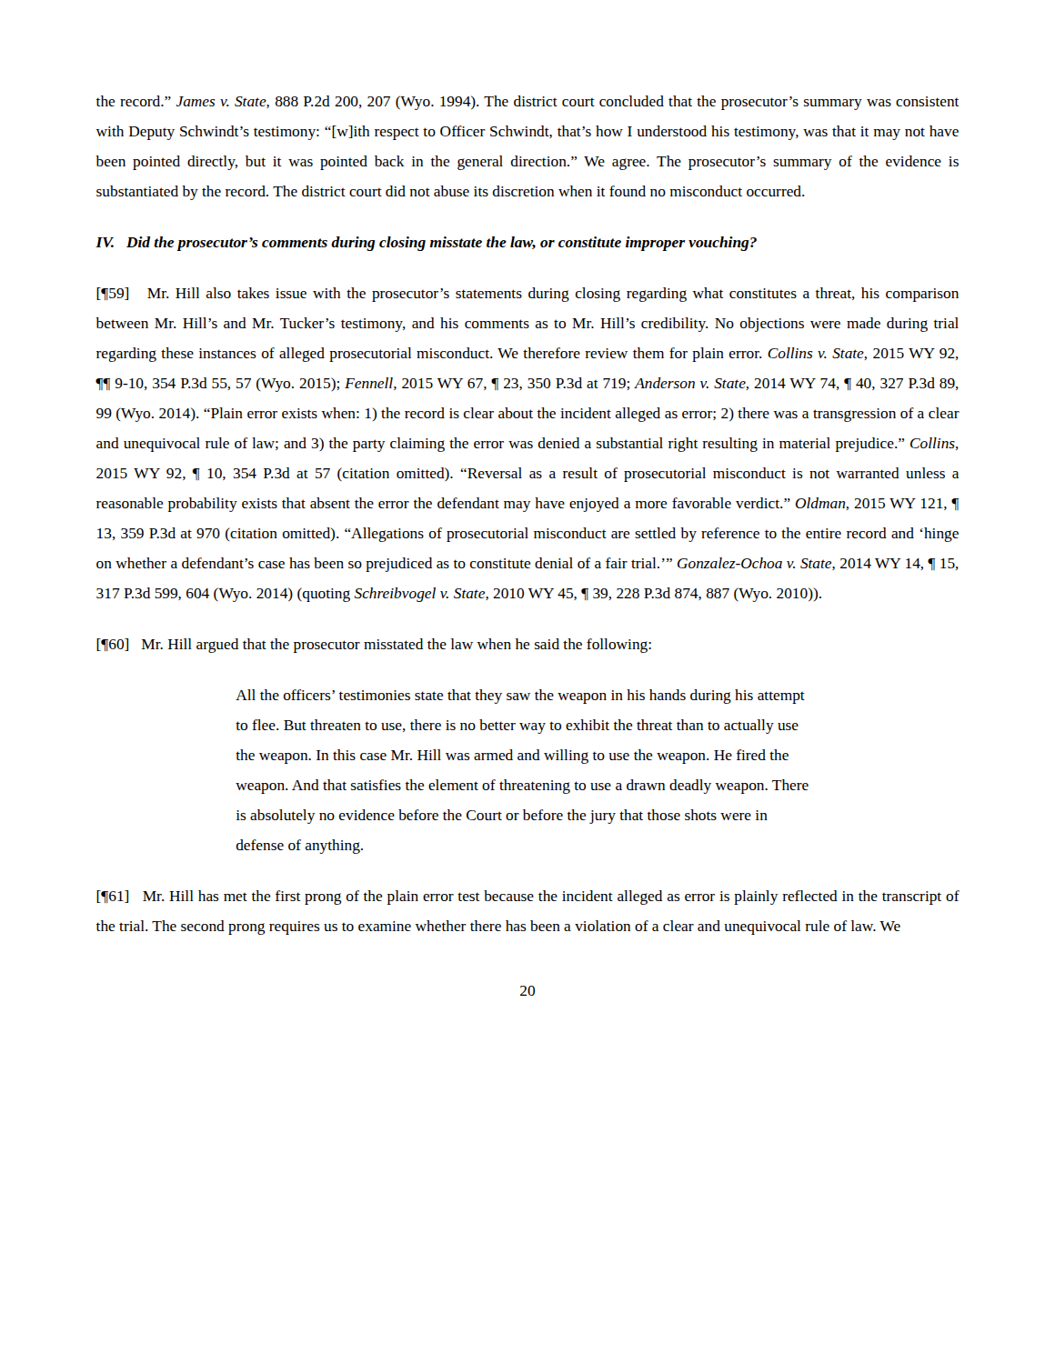the record.” James v. State, 888 P.2d 200, 207 (Wyo. 1994). The district court concluded that the prosecutor’s summary was consistent with Deputy Schwindt’s testimony: “[w]ith respect to Officer Schwindt, that’s how I understood his testimony, was that it may not have been pointed directly, but it was pointed back in the general direction.” We agree. The prosecutor’s summary of the evidence is substantiated by the record. The district court did not abuse its discretion when it found no misconduct occurred.
IV. Did the prosecutor’s comments during closing misstate the law, or constitute improper vouching?
[¶59] Mr. Hill also takes issue with the prosecutor’s statements during closing regarding what constitutes a threat, his comparison between Mr. Hill’s and Mr. Tucker’s testimony, and his comments as to Mr. Hill’s credibility. No objections were made during trial regarding these instances of alleged prosecutorial misconduct. We therefore review them for plain error. Collins v. State, 2015 WY 92, ¶¶ 9-10, 354 P.3d 55, 57 (Wyo. 2015); Fennell, 2015 WY 67, ¶ 23, 350 P.3d at 719; Anderson v. State, 2014 WY 74, ¶ 40, 327 P.3d 89, 99 (Wyo. 2014). “Plain error exists when: 1) the record is clear about the incident alleged as error; 2) there was a transgression of a clear and unequivocal rule of law; and 3) the party claiming the error was denied a substantial right resulting in material prejudice.” Collins, 2015 WY 92, ¶ 10, 354 P.3d at 57 (citation omitted). “Reversal as a result of prosecutorial misconduct is not warranted unless a reasonable probability exists that absent the error the defendant may have enjoyed a more favorable verdict.” Oldman, 2015 WY 121, ¶ 13, 359 P.3d at 970 (citation omitted). “Allegations of prosecutorial misconduct are settled by reference to the entire record and ‘hinge on whether a defendant’s case has been so prejudiced as to constitute denial of a fair trial.’” Gonzalez-Ochoa v. State, 2014 WY 14, ¶ 15, 317 P.3d 599, 604 (Wyo. 2014) (quoting Schreibvogel v. State, 2010 WY 45, ¶ 39, 228 P.3d 874, 887 (Wyo. 2010)).
[¶60] Mr. Hill argued that the prosecutor misstated the law when he said the following:
All the officers’ testimonies state that they saw the weapon in his hands during his attempt to flee. But threaten to use, there is no better way to exhibit the threat than to actually use the weapon. In this case Mr. Hill was armed and willing to use the weapon. He fired the weapon. And that satisfies the element of threatening to use a drawn deadly weapon. There is absolutely no evidence before the Court or before the jury that those shots were in defense of anything.
[¶61] Mr. Hill has met the first prong of the plain error test because the incident alleged as error is plainly reflected in the transcript of the trial. The second prong requires us to examine whether there has been a violation of a clear and unequivocal rule of law. We
20